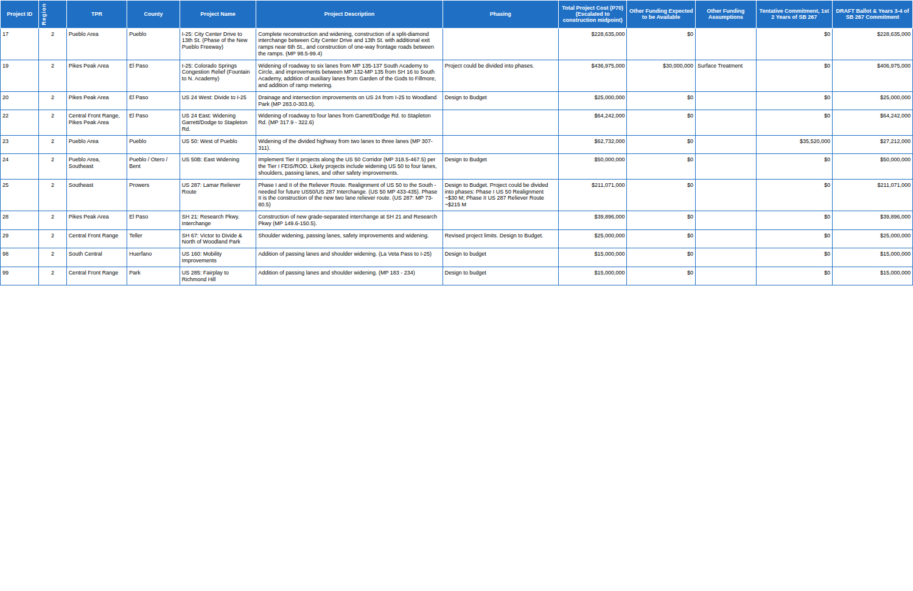| Project ID | Region | TPR | County | Project Name | Project Description | Phasing | Total Project Cost (P70) (Escalated to construction midpoint) | Other Funding Expected to be Available | Other Funding Assumptions | Tentative Commitment, 1st 2 Years of SB 267 | DRAFT Ballot & Years 3-4 of SB 267 Commitment |
| --- | --- | --- | --- | --- | --- | --- | --- | --- | --- | --- | --- |
| 17 | 2 | Pueblo Area | Pueblo | I-25: City Center Drive to 13th St. (Phase of the New Pueblo Freeway) | Complete reconstruction and widening, construction of a split-diamond interchange between City Center Drive and 13th St. with additional exit ramps near 6th St., and construction of one-way frontage roads between the ramps. (MP 98.5-99.4) | | $228,635,000 | $0 | | $0 | $228,635,000 |
| 19 | 2 | Pikes Peak Area | El Paso | I-25: Colorado Springs Congestion Relief (Fountain to N. Academy) | Widening of roadway to six lanes from MP 135-137 South Academy to Circle, and improvements between MP 132-MP 135 from SH 16 to South Academy, addition of auxiliary lanes from Garden of the Gods to Fillmore, and addition of ramp metering. | Project could be divided into phases. | $436,975,000 | $30,000,000 | Surface Treatment | $0 | $406,975,000 |
| 20 | 2 | Pikes Peak Area | El Paso | US 24 West: Divide to I-25 | Drainage and intersection improvements on US 24 from I-25 to Woodland Park (MP 283.0-303.8). | Design to Budget | $25,000,000 | $0 | | $0 | $25,000,000 |
| 22 | 2 | Central Front Range, Pikes Peak Area | El Paso | US 24 East: Widening Garrett/Dodge to Stapleton Rd. | Widening of roadway to four lanes from Garrett/Dodge Rd. to Stapleton Rd. (MP 317.9 - 322.6) | | $64,242,000 | $0 | | $0 | $64,242,000 |
| 23 | 2 | Pueblo Area | Pueblo | US 50: West of Pueblo | Widening of the divided highway from two lanes to three lanes (MP 307-311). | | $62,732,000 | $0 | | $35,520,000 | $27,212,000 |
| 24 | 2 | Pueblo Area, Southeast | Pueblo / Otero / Bent | US 50B: East Widening | Implement Tier II projects along the US 50 Corridor (MP 318.5-467.5) per the Tier I FEIS/ROD. Likely projects include widening US 50 to four lanes, shoulders, passing lanes, and other safety improvements. | Design to Budget | $50,000,000 | $0 | | $0 | $50,000,000 |
| 25 | 2 | Southeast | Prowers | US 287: Lamar Reliever Route | Phase I and II of the Reliever Route. Realignment of US 50 to the South - needed for future US50/US 287 Interchange. (US 50 MP 433-435). Phase II is the construction of the new two lane reliever route. (US 287: MP 73-80.5) | Design to Budget. Project could be divided into phases: Phase I US 50 Realignment ~$30 M; Phase II US 287 Reliever Route ~$215 M | $211,071,000 | $0 | | $0 | $211,071,000 |
| 28 | 2 | Pikes Peak Area | El Paso | SH 21: Research Pkwy. Interchange | Construction of new grade-separated interchange at SH 21 and Research Pkwy (MP 149.6-150.5). | | $39,896,000 | $0 | | $0 | $39,896,000 |
| 29 | 2 | Central Front Range | Teller | SH 67: Victor to Divide & North of Woodland Park | Shoulder widening, passing lanes, safety improvements and widening. | Revised project limits. Design to Budget. | $25,000,000 | $0 | | $0 | $25,000,000 |
| 98 | 2 | South Central | Huerfano | US 160: Mobility Improvements | Addition of passing lanes and shoulder widening. (La Veta Pass to I-25) | Design to budget | $15,000,000 | $0 | | $0 | $15,000,000 |
| 99 | 2 | Central Front Range | Park | US 285: Fairplay to Richmond Hill | Addition of passing lanes and shoulder widening. (MP 183 - 234) | Design to budget | $15,000,000 | $0 | | $0 | $15,000,000 |